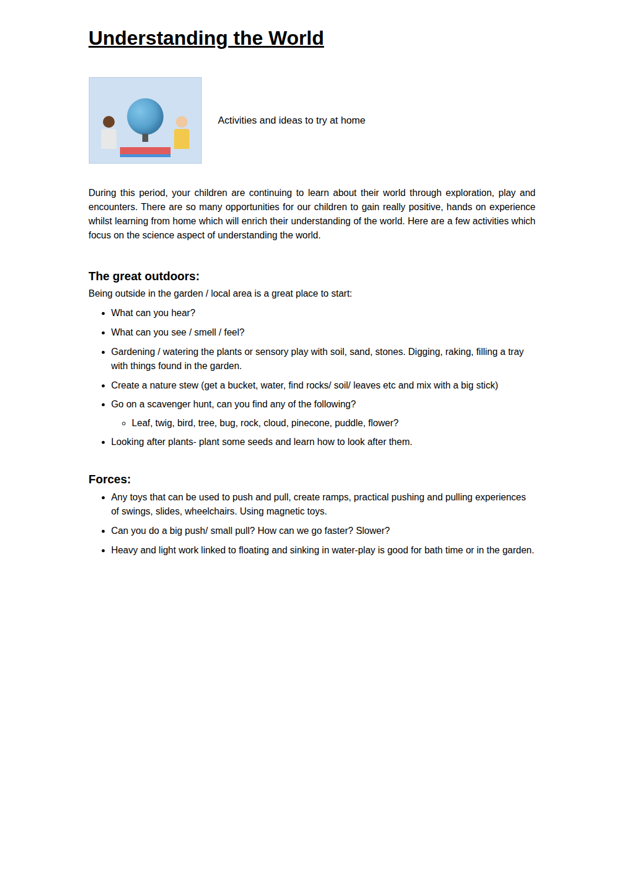Understanding the World
Activities and ideas to try at home
During this period, your children are continuing to learn about their world through exploration, play and encounters. There are so many opportunities for our children to gain really positive, hands on experience whilst learning from home which will enrich their understanding of the world. Here are a few activities which focus on the science aspect of understanding the world.
The great outdoors:
Being outside in the garden / local area is a great place to start:
What can you hear?
What can you see / smell / feel?
Gardening / watering the plants or sensory play with soil, sand, stones. Digging, raking, filling a tray with things found in the garden.
Create a nature stew (get a bucket, water, find rocks/ soil/ leaves etc and mix with a big stick)
Go on a scavenger hunt, can you find any of the following?
Leaf, twig, bird, tree, bug, rock, cloud, pinecone, puddle, flower?
Looking after plants- plant some seeds and learn how to look after them.
Forces:
Any toys that can be used to push and pull, create ramps, practical pushing and pulling experiences of swings, slides, wheelchairs. Using magnetic toys.
Can you do a big push/ small pull? How can we go faster? Slower?
Heavy and light work linked to floating and sinking in water-play is good for bath time or in the garden.